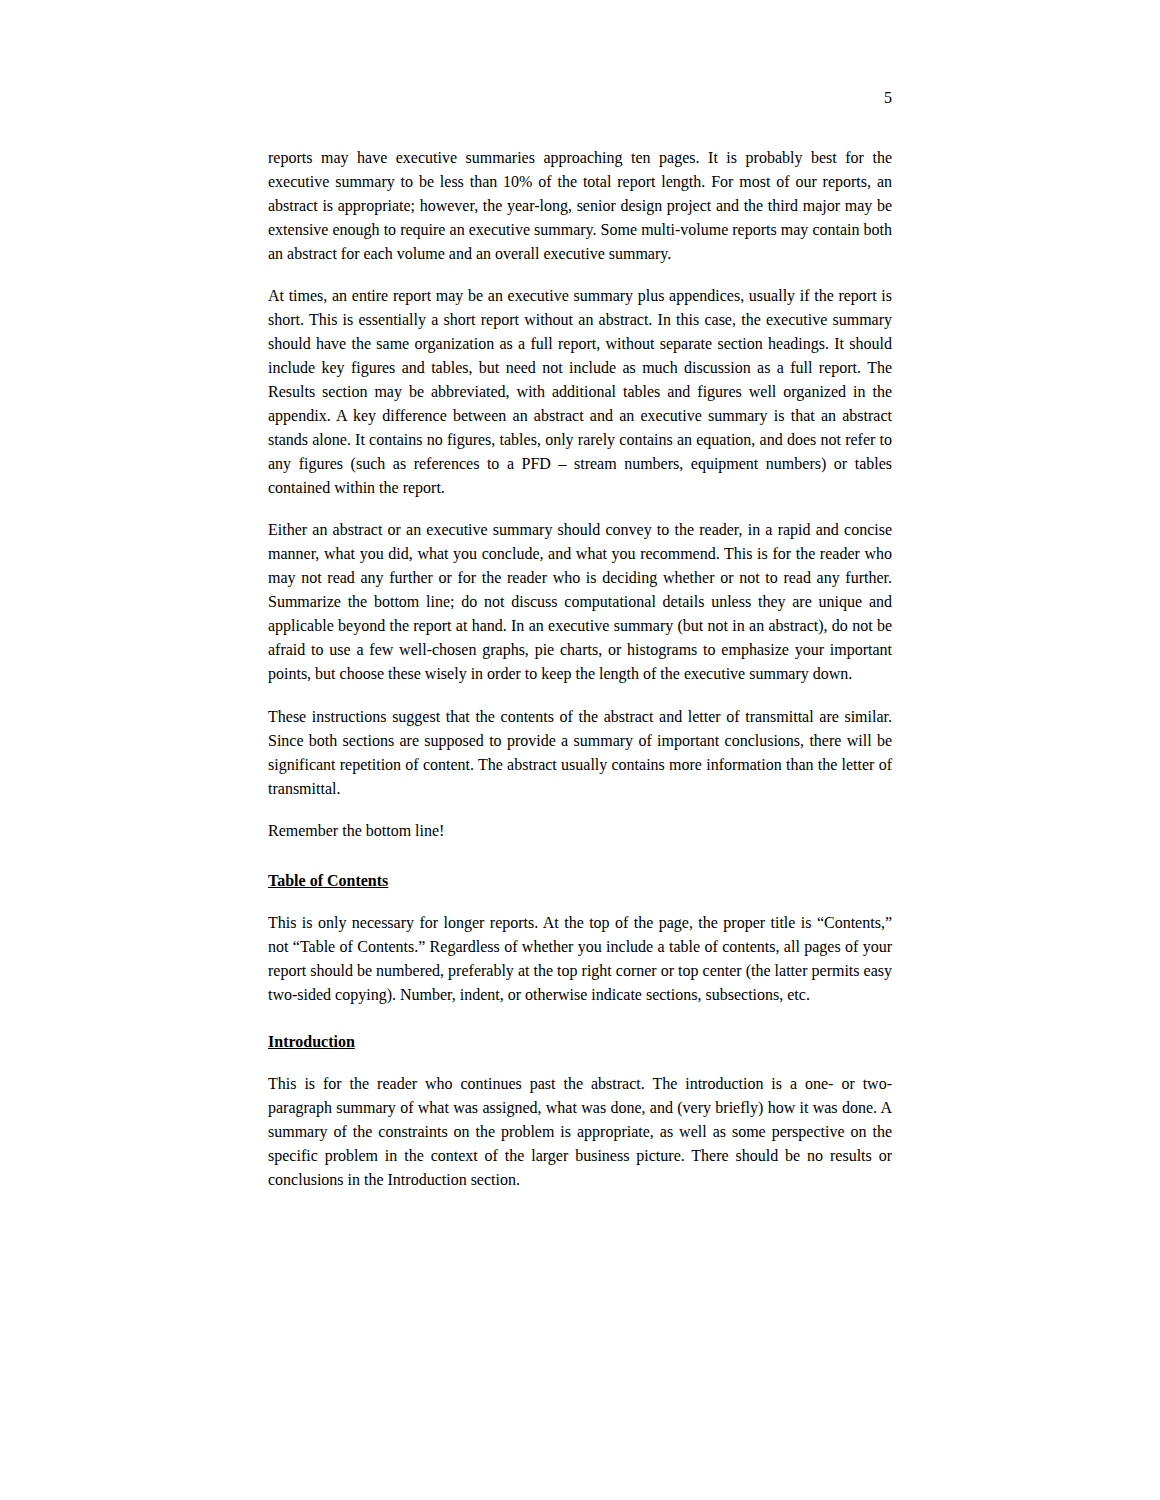5
reports may have executive summaries approaching ten pages. It is probably best for the executive summary to be less than 10% of the total report length. For most of our reports, an abstract is appropriate; however, the year-long, senior design project and the third major may be extensive enough to require an executive summary. Some multi-volume reports may contain both an abstract for each volume and an overall executive summary.
At times, an entire report may be an executive summary plus appendices, usually if the report is short. This is essentially a short report without an abstract. In this case, the executive summary should have the same organization as a full report, without separate section headings. It should include key figures and tables, but need not include as much discussion as a full report. The Results section may be abbreviated, with additional tables and figures well organized in the appendix. A key difference between an abstract and an executive summary is that an abstract stands alone. It contains no figures, tables, only rarely contains an equation, and does not refer to any figures (such as references to a PFD – stream numbers, equipment numbers) or tables contained within the report.
Either an abstract or an executive summary should convey to the reader, in a rapid and concise manner, what you did, what you conclude, and what you recommend. This is for the reader who may not read any further or for the reader who is deciding whether or not to read any further. Summarize the bottom line; do not discuss computational details unless they are unique and applicable beyond the report at hand. In an executive summary (but not in an abstract), do not be afraid to use a few well-chosen graphs, pie charts, or histograms to emphasize your important points, but choose these wisely in order to keep the length of the executive summary down.
These instructions suggest that the contents of the abstract and letter of transmittal are similar. Since both sections are supposed to provide a summary of important conclusions, there will be significant repetition of content. The abstract usually contains more information than the letter of transmittal.
Remember the bottom line!
Table of Contents
This is only necessary for longer reports. At the top of the page, the proper title is “Contents,” not “Table of Contents.” Regardless of whether you include a table of contents, all pages of your report should be numbered, preferably at the top right corner or top center (the latter permits easy two-sided copying). Number, indent, or otherwise indicate sections, subsections, etc.
Introduction
This is for the reader who continues past the abstract. The introduction is a one- or two- paragraph summary of what was assigned, what was done, and (very briefly) how it was done. A summary of the constraints on the problem is appropriate, as well as some perspective on the specific problem in the context of the larger business picture. There should be no results or conclusions in the Introduction section.